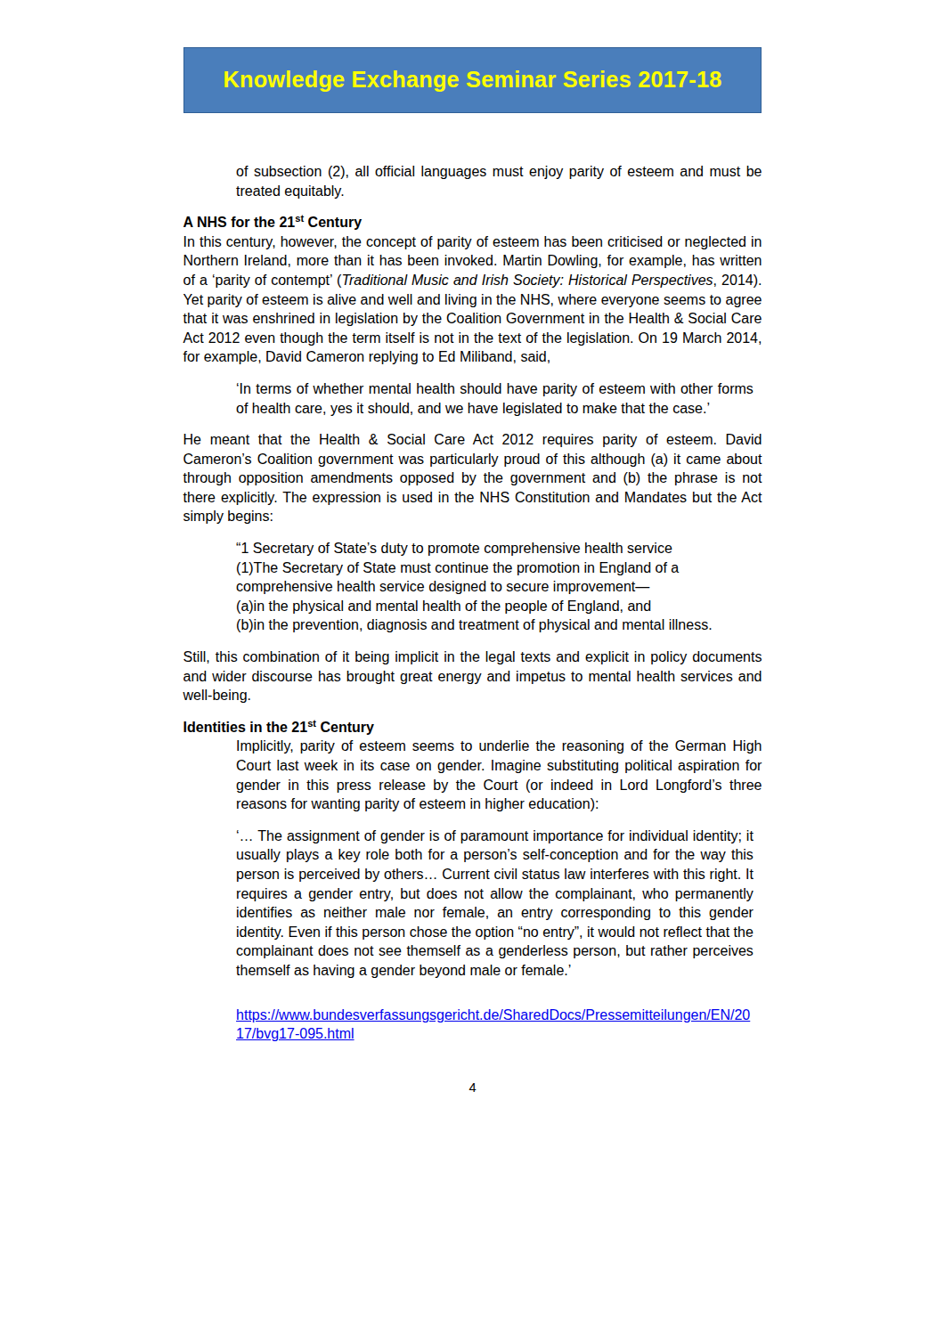Knowledge Exchange Seminar Series 2017-18
of subsection (2), all official languages must enjoy parity of esteem and must be treated equitably.
A NHS for the 21st Century
In this century, however, the concept of parity of esteem has been criticised or neglected in Northern Ireland, more than it has been invoked. Martin Dowling, for example, has written of a ‘parity of contempt’ (Traditional Music and Irish Society: Historical Perspectives, 2014). Yet parity of esteem is alive and well and living in the NHS, where everyone seems to agree that it was enshrined in legislation by the Coalition Government in the Health & Social Care Act 2012 even though the term itself is not in the text of the legislation. On 19 March 2014, for example, David Cameron replying to Ed Miliband, said,
‘In terms of whether mental health should have parity of esteem with other forms of health care, yes it should, and we have legislated to make that the case.’
He meant that the Health & Social Care Act 2012 requires parity of esteem. David Cameron’s Coalition government was particularly proud of this although (a) it came about through opposition amendments opposed by the government and (b) the phrase is not there explicitly. The expression is used in the NHS Constitution and Mandates but the Act simply begins:
“1 Secretary of State’s duty to promote comprehensive health service
(1)The Secretary of State must continue the promotion in England of a comprehensive health service designed to secure improvement—
(a)in the physical and mental health of the people of England, and
(b)in the prevention, diagnosis and treatment of physical and mental illness.
Still, this combination of it being implicit in the legal texts and explicit in policy documents and wider discourse has brought great energy and impetus to mental health services and well-being.
Identities in the 21st Century
Implicitly, parity of esteem seems to underlie the reasoning of the German High Court last week in its case on gender. Imagine substituting political aspiration for gender in this press release by the Court (or indeed in Lord Longford’s three reasons for wanting parity of esteem in higher education):
‘… The assignment of gender is of paramount importance for individual identity; it usually plays a key role both for a person’s self-conception and for the way this person is perceived by others… Current civil status law interferes with this right. It requires a gender entry, but does not allow the complainant, who permanently identifies as neither male nor female, an entry corresponding to this gender identity. Even if this person chose the option “no entry”, it would not reflect that the complainant does not see themself as a genderless person, but rather perceives themself as having a gender beyond male or female.’
https://www.bundesverfassungsgericht.de/SharedDocs/Pressemitteilungen/EN/2017/bvg17-095.html
4